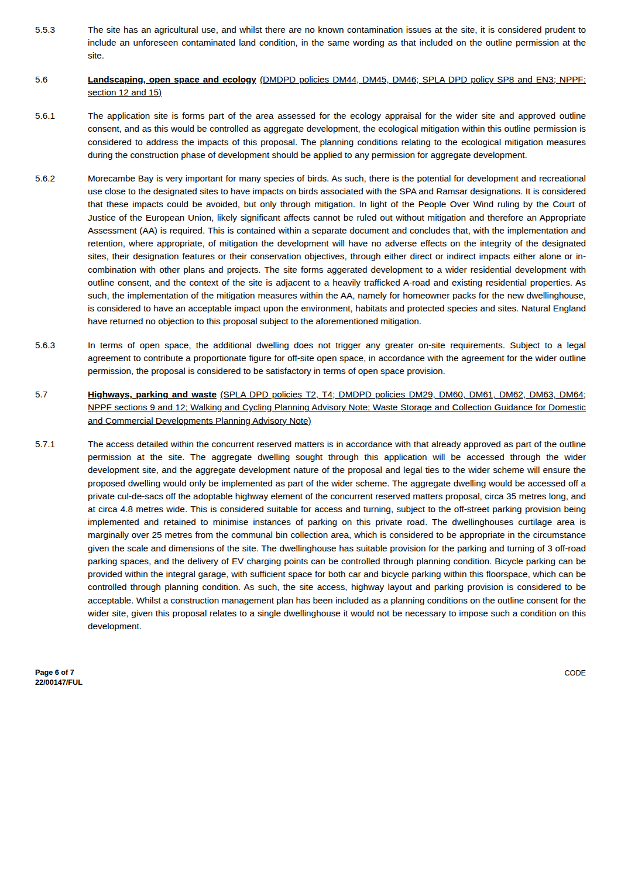5.5.3
The site has an agricultural use, and whilst there are no known contamination issues at the site, it is considered prudent to include an unforeseen contaminated land condition, in the same wording as that included on the outline permission at the site.
5.6
Landscaping, open space and ecology (DMDPD policies DM44, DM45, DM46; SPLA DPD policy SP8 and EN3; NPPF: section 12 and 15)
5.6.1
The application site is forms part of the area assessed for the ecology appraisal for the wider site and approved outline consent, and as this would be controlled as aggregate development, the ecological mitigation within this outline permission is considered to address the impacts of this proposal. The planning conditions relating to the ecological mitigation measures during the construction phase of development should be applied to any permission for aggregate development.
5.6.2
Morecambe Bay is very important for many species of birds. As such, there is the potential for development and recreational use close to the designated sites to have impacts on birds associated with the SPA and Ramsar designations. It is considered that these impacts could be avoided, but only through mitigation. In light of the People Over Wind ruling by the Court of Justice of the European Union, likely significant affects cannot be ruled out without mitigation and therefore an Appropriate Assessment (AA) is required. This is contained within a separate document and concludes that, with the implementation and retention, where appropriate, of mitigation the development will have no adverse effects on the integrity of the designated sites, their designation features or their conservation objectives, through either direct or indirect impacts either alone or in-combination with other plans and projects. The site forms aggerated development to a wider residential development with outline consent, and the context of the site is adjacent to a heavily trafficked A-road and existing residential properties. As such, the implementation of the mitigation measures within the AA, namely for homeowner packs for the new dwellinghouse, is considered to have an acceptable impact upon the environment, habitats and protected species and sites. Natural England have returned no objection to this proposal subject to the aforementioned mitigation.
5.6.3
In terms of open space, the additional dwelling does not trigger any greater on-site requirements. Subject to a legal agreement to contribute a proportionate figure for off-site open space, in accordance with the agreement for the wider outline permission, the proposal is considered to be satisfactory in terms of open space provision.
5.7
Highways, parking and waste (SPLA DPD policies T2, T4; DMDPD policies DM29, DM60, DM61, DM62, DM63, DM64; NPPF sections 9 and 12; Walking and Cycling Planning Advisory Note; Waste Storage and Collection Guidance for Domestic and Commercial Developments Planning Advisory Note)
5.7.1
The access detailed within the concurrent reserved matters is in accordance with that already approved as part of the outline permission at the site. The aggregate dwelling sought through this application will be accessed through the wider development site, and the aggregate development nature of the proposal and legal ties to the wider scheme will ensure the proposed dwelling would only be implemented as part of the wider scheme. The aggregate dwelling would be accessed off a private cul-de-sacs off the adoptable highway element of the concurrent reserved matters proposal, circa 35 metres long, and at circa 4.8 metres wide. This is considered suitable for access and turning, subject to the off-street parking provision being implemented and retained to minimise instances of parking on this private road. The dwellinghouses curtilage area is marginally over 25 metres from the communal bin collection area, which is considered to be appropriate in the circumstance given the scale and dimensions of the site. The dwellinghouse has suitable provision for the parking and turning of 3 off-road parking spaces, and the delivery of EV charging points can be controlled through planning condition. Bicycle parking can be provided within the integral garage, with sufficient space for both car and bicycle parking within this floorspace, which can be controlled through planning condition. As such, the site access, highway layout and parking provision is considered to be acceptable. Whilst a construction management plan has been included as a planning conditions on the outline consent for the wider site, given this proposal relates to a single dwellinghouse it would not be necessary to impose such a condition on this development.
Page 6 of 7
22/00147/FUL
CODE